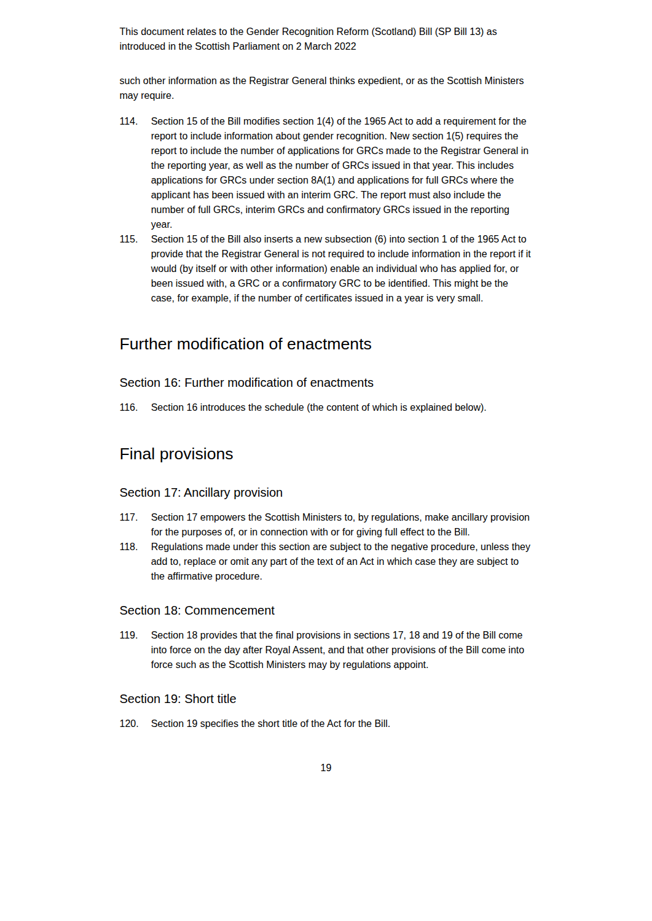This document relates to the Gender Recognition Reform (Scotland) Bill (SP Bill 13) as introduced in the Scottish Parliament on 2 March 2022
such other information as the Registrar General thinks expedient, or as the Scottish Ministers may require.
114. Section 15 of the Bill modifies section 1(4) of the 1965 Act to add a requirement for the report to include information about gender recognition. New section 1(5) requires the report to include the number of applications for GRCs made to the Registrar General in the reporting year, as well as the number of GRCs issued in that year. This includes applications for GRCs under section 8A(1) and applications for full GRCs where the applicant has been issued with an interim GRC. The report must also include the number of full GRCs, interim GRCs and confirmatory GRCs issued in the reporting year.
115. Section 15 of the Bill also inserts a new subsection (6) into section 1 of the 1965 Act to provide that the Registrar General is not required to include information in the report if it would (by itself or with other information) enable an individual who has applied for, or been issued with, a GRC or a confirmatory GRC to be identified. This might be the case, for example, if the number of certificates issued in a year is very small.
Further modification of enactments
Section 16: Further modification of enactments
116. Section 16 introduces the schedule (the content of which is explained below).
Final provisions
Section 17: Ancillary provision
117. Section 17 empowers the Scottish Ministers to, by regulations, make ancillary provision for the purposes of, or in connection with or for giving full effect to the Bill.
118. Regulations made under this section are subject to the negative procedure, unless they add to, replace or omit any part of the text of an Act in which case they are subject to the affirmative procedure.
Section 18: Commencement
119. Section 18 provides that the final provisions in sections 17, 18 and 19 of the Bill come into force on the day after Royal Assent, and that other provisions of the Bill come into force such as the Scottish Ministers may by regulations appoint.
Section 19: Short title
120. Section 19 specifies the short title of the Act for the Bill.
19